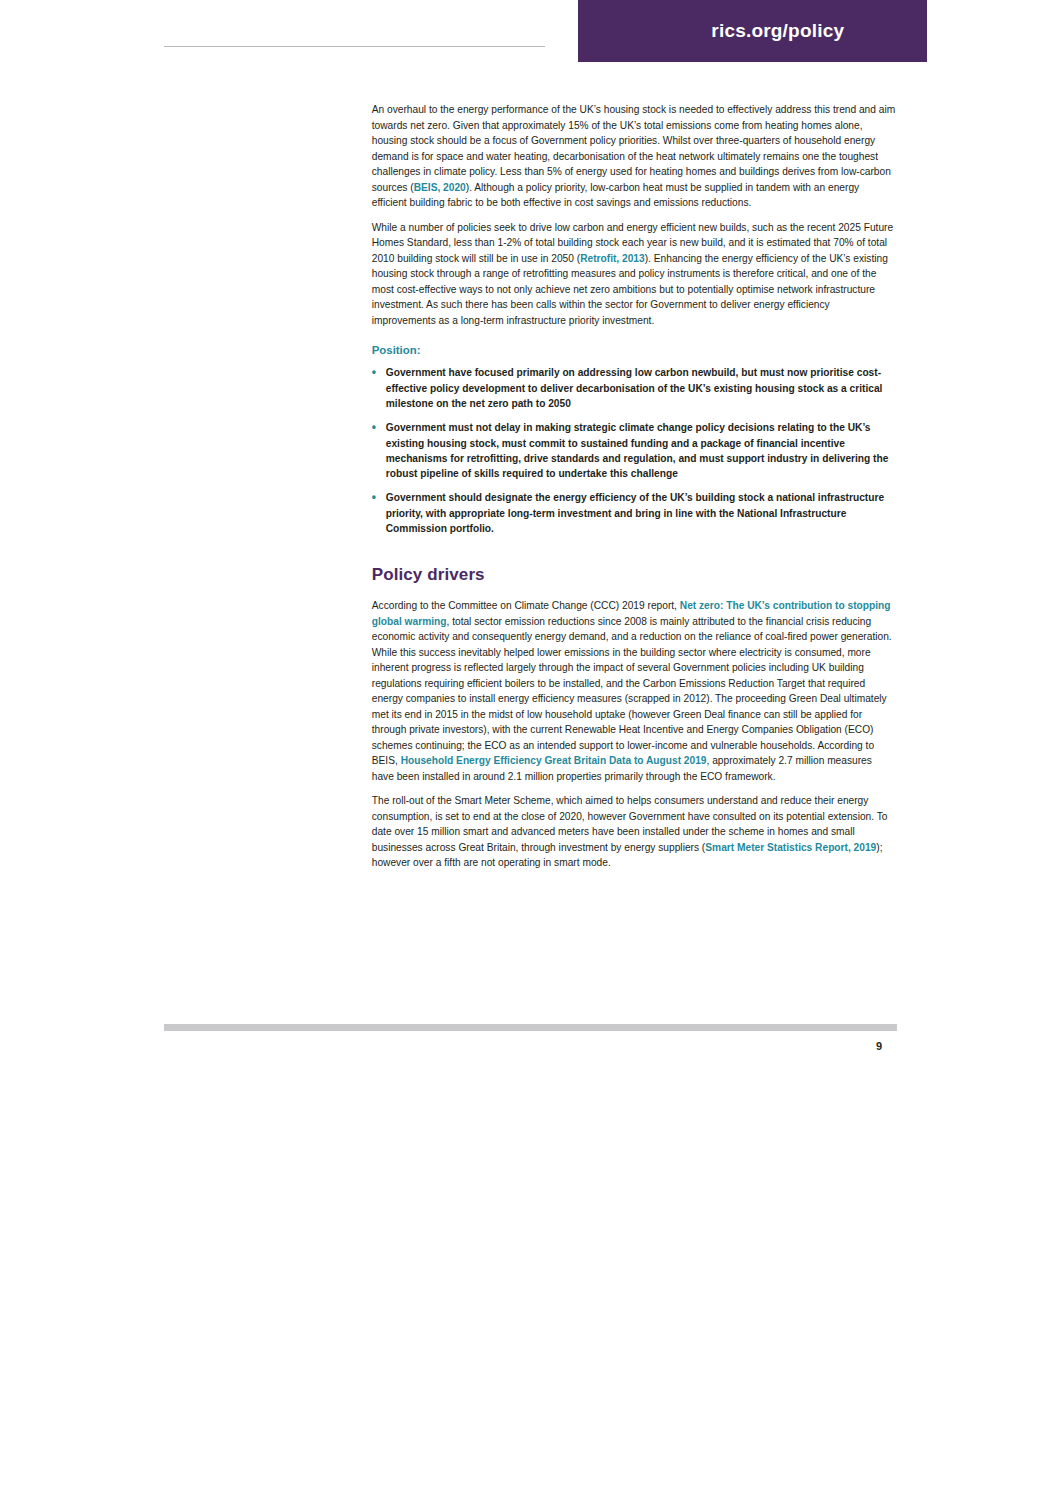rics.org/policy
An overhaul to the energy performance of the UK’s housing stock is needed to effectively address this trend and aim towards net zero. Given that approximately 15% of the UK’s total emissions come from heating homes alone, housing stock should be a focus of Government policy priorities. Whilst over three-quarters of household energy demand is for space and water heating, decarbonisation of the heat network ultimately remains one the toughest challenges in climate policy. Less than 5% of energy used for heating homes and buildings derives from low-carbon sources (BEIS, 2020). Although a policy priority, low-carbon heat must be supplied in tandem with an energy efficient building fabric to be both effective in cost savings and emissions reductions.
While a number of policies seek to drive low carbon and energy efficient new builds, such as the recent 2025 Future Homes Standard, less than 1-2% of total building stock each year is new build, and it is estimated that 70% of total 2010 building stock will still be in use in 2050 (Retrofit, 2013). Enhancing the energy efficiency of the UK’s existing housing stock through a range of retrofitting measures and policy instruments is therefore critical, and one of the most cost-effective ways to not only achieve net zero ambitions but to potentially optimise network infrastructure investment. As such there has been calls within the sector for Government to deliver energy efficiency improvements as a long-term infrastructure priority investment.
Position:
Government have focused primarily on addressing low carbon newbuild, but must now prioritise cost-effective policy development to deliver decarbonisation of the UK’s existing housing stock as a critical milestone on the net zero path to 2050
Government must not delay in making strategic climate change policy decisions relating to the UK’s existing housing stock, must commit to sustained funding and a package of financial incentive mechanisms for retrofitting, drive standards and regulation, and must support industry in delivering the robust pipeline of skills required to undertake this challenge
Government should designate the energy efficiency of the UK’s building stock a national infrastructure priority, with appropriate long-term investment and bring in line with the National Infrastructure Commission portfolio.
Policy drivers
According to the Committee on Climate Change (CCC) 2019 report, Net zero: The UK’s contribution to stopping global warming, total sector emission reductions since 2008 is mainly attributed to the financial crisis reducing economic activity and consequently energy demand, and a reduction on the reliance of coal-fired power generation. While this success inevitably helped lower emissions in the building sector where electricity is consumed, more inherent progress is reflected largely through the impact of several Government policies including UK building regulations requiring efficient boilers to be installed, and the Carbon Emissions Reduction Target that required energy companies to install energy efficiency measures (scrapped in 2012). The proceeding Green Deal ultimately met its end in 2015 in the midst of low household uptake (however Green Deal finance can still be applied for through private investors), with the current Renewable Heat Incentive and Energy Companies Obligation (ECO) schemes continuing; the ECO as an intended support to lower-income and vulnerable households. According to BEIS, Household Energy Efficiency Great Britain Data to August 2019, approximately 2.7 million measures have been installed in around 2.1 million properties primarily through the ECO framework.
The roll-out of the Smart Meter Scheme, which aimed to helps consumers understand and reduce their energy consumption, is set to end at the close of 2020, however Government have consulted on its potential extension. To date over 15 million smart and advanced meters have been installed under the scheme in homes and small businesses across Great Britain, through investment by energy suppliers (Smart Meter Statistics Report, 2019); however over a fifth are not operating in smart mode.
9